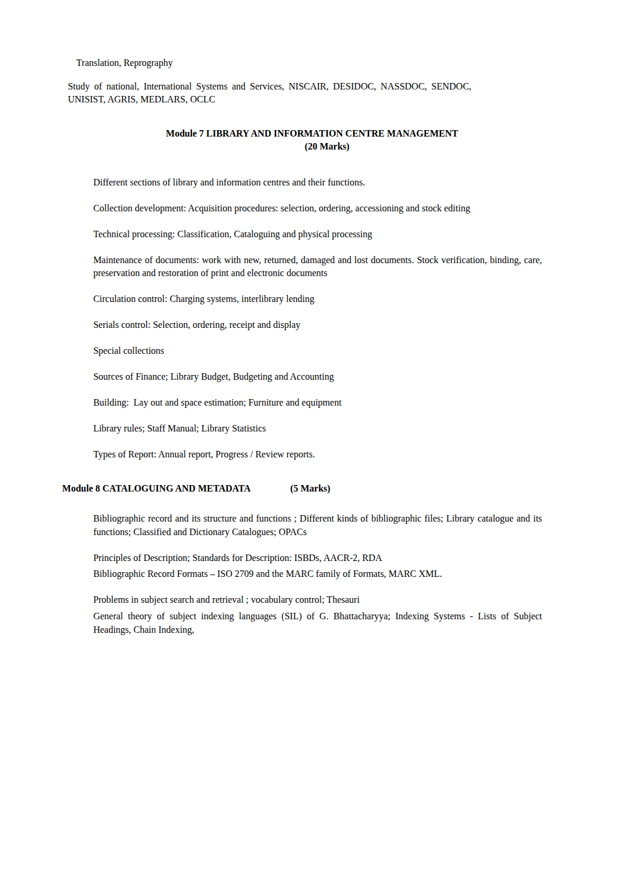Translation, Reprography
Study of national, International Systems and Services, NISCAIR, DESIDOC, NASSDOC, SENDOC, UNISIST, AGRIS, MEDLARS, OCLC
Module 7 LIBRARY AND INFORMATION CENTRE MANAGEMENT(20 Marks)
Different sections of library and information centres and their functions.
Collection development: Acquisition procedures: selection, ordering, accessioning and stock editing
Technical processing: Classification, Cataloguing and physical processing
Maintenance of documents: work with new, returned, damaged and lost documents. Stock verification, binding, care, preservation and restoration of print and electronic documents
Circulation control: Charging systems, interlibrary lending
Serials control: Selection, ordering, receipt and display
Special collections
Sources of Finance; Library Budget, Budgeting and Accounting
Building: Lay out and space estimation; Furniture and equipment
Library rules; Staff Manual; Library Statistics
Types of Report: Annual report, Progress / Review reports.
Module 8 CATALOGUING AND METADATA(5 Marks)
Bibliographic record and its structure and functions ; Different kinds of bibliographic files; Library catalogue and its functions; Classified and Dictionary Catalogues; OPACs
Principles of Description; Standards for Description: ISBDs, AACR-2, RDA
Bibliographic Record Formats – ISO 2709 and the MARC family of Formats, MARC XML.
Problems in subject search and retrieval ; vocabulary control; Thesauri
General theory of subject indexing languages (SIL) of G. Bhattacharyya; Indexing Systems - Lists of Subject Headings, Chain Indexing,